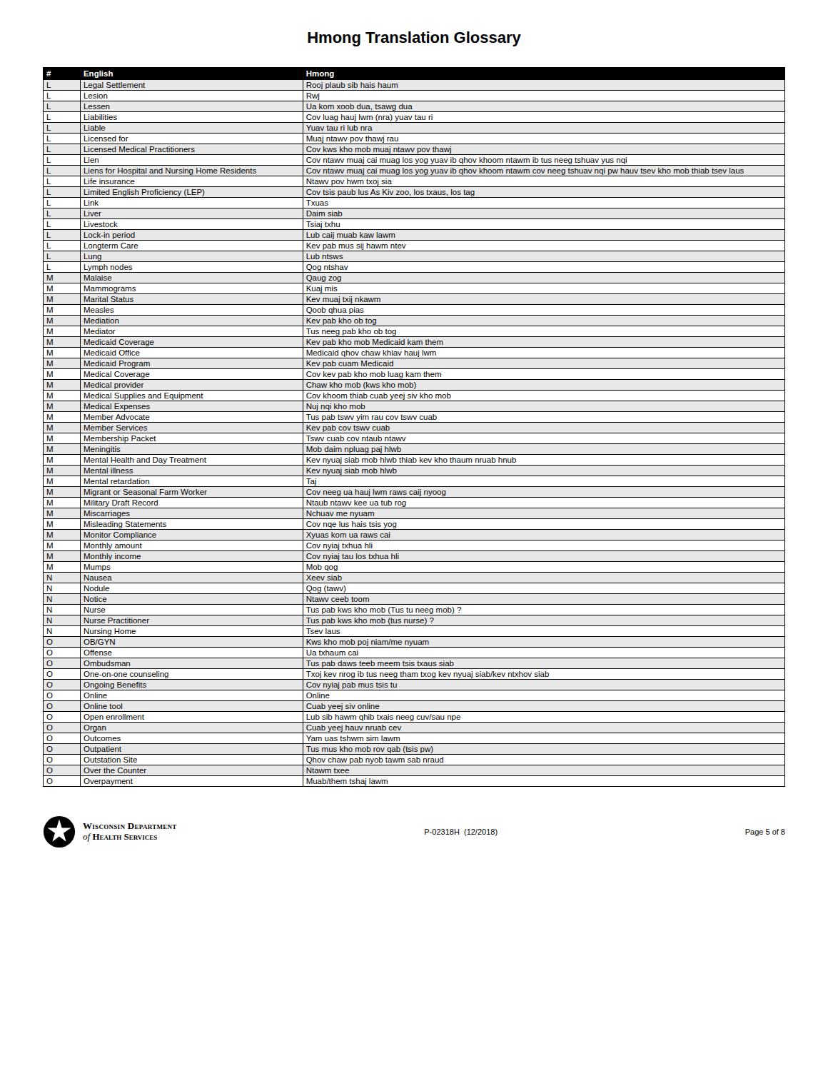Hmong Translation Glossary
| # | English | Hmong |
| --- | --- | --- |
| L | Legal Settlement | Rooj plaub sib hais haum |
| L | Lesion | Rwj |
| L | Lessen | Ua kom xoob dua, tsawg dua |
| L | Liabilities | Cov luag hauj lwm (nra) yuav tau ri |
| L | Liable | Yuav tau ri lub nra |
| L | Licensed for | Muaj ntawv pov thawj rau |
| L | Licensed Medical Practitioners | Cov kws kho mob muaj ntawv pov thawj |
| L | Lien | Cov ntawv muaj cai muag los yog yuav ib qhov khoom ntawm ib tus neeg tshuav yus nqi |
| L | Liens for Hospital and Nursing Home Residents | Cov ntawv muaj cai muag los yog yuav ib qhov khoom ntawm cov neeg tshuav nqi pw hauv tsev kho mob thiab tsev laus |
| L | Life insurance | Ntawv pov hwm txoj sia |
| L | Limited English Proficiency (LEP) | Cov tsis paub lus As Kiv zoo, los txaus, los tag |
| L | Link | Txuas |
| L | Liver | Daim siab |
| L | Livestock | Tsiaj txhu |
| L | Lock-in period | Lub caij muab kaw lawm |
| L | Longterm Care | Kev pab mus sij hawm ntev |
| L | Lung | Lub ntsws |
| L | Lymph nodes | Qog ntshav |
| M | Malaise | Qaug zog |
| M | Mammograms | Kuaj mis |
| M | Marital Status | Kev muaj txij nkawm |
| M | Measles | Qoob qhua pias |
| M | Mediation | Kev pab kho ob tog |
| M | Mediator | Tus neeg pab kho ob tog |
| M | Medicaid Coverage | Kev pab kho mob Medicaid kam them |
| M | Medicaid Office | Medicaid qhov chaw khiav hauj lwm |
| M | Medicaid Program | Kev pab cuam Medicaid |
| M | Medical Coverage | Cov kev pab kho mob luag kam them |
| M | Medical provider | Chaw kho mob (kws kho mob) |
| M | Medical Supplies and Equipment | Cov khoom thiab cuab yeej siv kho mob |
| M | Medical Expenses | Nuj nqi kho mob |
| M | Member Advocate | Tus pab tswv yim rau cov tswv cuab |
| M | Member Services | Kev pab cov tswv cuab |
| M | Membership Packet | Tswv cuab cov ntaub ntawv |
| M | Meningitis | Mob daim npluag paj hlwb |
| M | Mental Health and Day Treatment | Kev nyuaj siab mob hlwb thiab kev kho thaum nruab hnub |
| M | Mental illness | Kev nyuaj siab mob hlwb |
| M | Mental retardation | Taj |
| M | Migrant or Seasonal Farm Worker | Cov neeg ua hauj lwm raws caij nyoog |
| M | Military Draft Record | Ntaub ntawv kee ua tub rog |
| M | Miscarriages | Nchuav me nyuam |
| M | Misleading Statements | Cov nqe lus hais tsis yog |
| M | Monitor Compliance | Xyuas kom ua raws cai |
| M | Monthly amount | Cov nyiaj txhua hli |
| M | Monthly income | Cov nyiaj tau los txhua hli |
| M | Mumps | Mob qog |
| N | Nausea | Xeev siab |
| N | Nodule | Qog (tawv) |
| N | Notice | Ntawv ceeb toom |
| N | Nurse | Tus pab kws kho mob (Tus tu neeg mob) ? |
| N | Nurse Practitioner | Tus pab kws kho mob (tus nurse) ? |
| N | Nursing Home | Tsev laus |
| O | OB/GYN | Kws kho mob poj niam/me nyuam |
| O | Offense | Ua txhaum cai |
| O | Ombudsman | Tus pab daws teeb meem tsis txaus siab |
| O | One-on-one counseling | Txoj kev nrog ib tus neeg tham txog kev nyuaj siab/kev ntxhov siab |
| O | Ongoing Benefits | Cov nyiaj pab mus tsis tu |
| O | Online | Online |
| O | Online tool | Cuab yeej siv online |
| O | Open enrollment | Lub sib hawm qhib txais neeg cuv/sau npe |
| O | Organ | Cuab yeej hauv nruab cev |
| O | Outcomes | Yam uas tshwm sim lawm |
| O | Outpatient | Tus mus kho mob rov qab (tsis pw) |
| O | Outstation Site | Qhov chaw pab nyob tawm sab nraud |
| O | Over the Counter | Ntawm txee |
| O | Overpayment | Muab/them tshaj lawm |
Wisconsin Department
of Health Services
P-02318H (12/2018)
Page 5 of 8